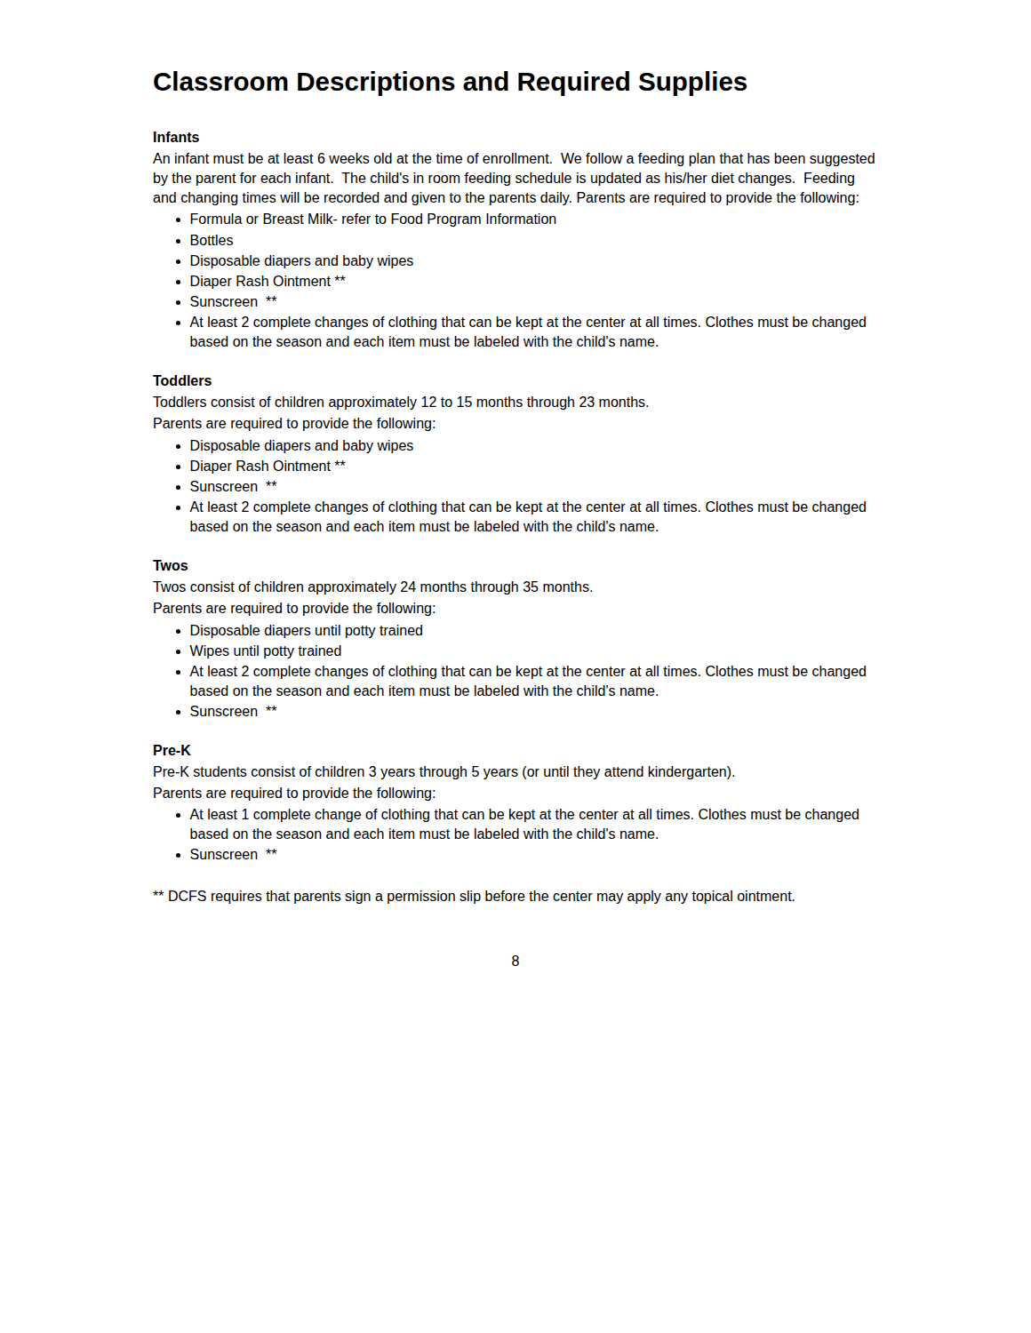Classroom Descriptions and Required Supplies
Infants
An infant must be at least 6 weeks old at the time of enrollment. We follow a feeding plan that has been suggested by the parent for each infant. The child's in room feeding schedule is updated as his/her diet changes. Feeding and changing times will be recorded and given to the parents daily. Parents are required to provide the following:
Formula or Breast Milk- refer to Food Program Information
Bottles
Disposable diapers and baby wipes
Diaper Rash Ointment **
Sunscreen **
At least 2 complete changes of clothing that can be kept at the center at all times. Clothes must be changed based on the season and each item must be labeled with the child's name.
Toddlers
Toddlers consist of children approximately 12 to 15 months through 23 months.
Parents are required to provide the following:
Disposable diapers and baby wipes
Diaper Rash Ointment **
Sunscreen **
At least 2 complete changes of clothing that can be kept at the center at all times. Clothes must be changed based on the season and each item must be labeled with the child's name.
Twos
Twos consist of children approximately 24 months through 35 months.
Parents are required to provide the following:
Disposable diapers until potty trained
Wipes until potty trained
At least 2 complete changes of clothing that can be kept at the center at all times. Clothes must be changed based on the season and each item must be labeled with the child's name.
Sunscreen **
Pre-K
Pre-K students consist of children 3 years through 5 years (or until they attend kindergarten).
Parents are required to provide the following:
At least 1 complete change of clothing that can be kept at the center at all times. Clothes must be changed based on the season and each item must be labeled with the child's name.
Sunscreen **
** DCFS requires that parents sign a permission slip before the center may apply any topical ointment.
8